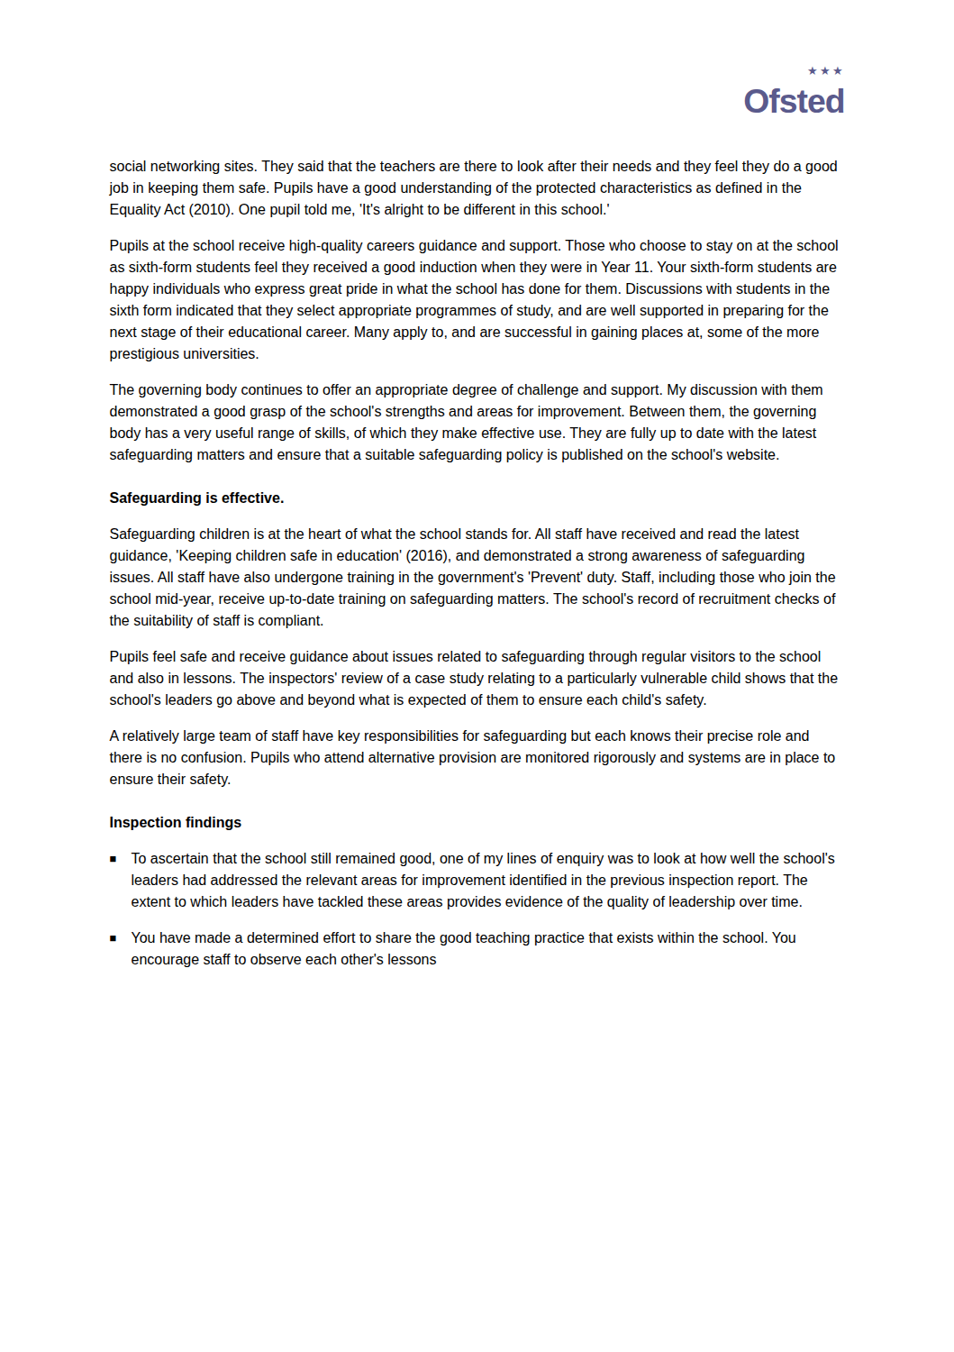★★★ Ofsted
social networking sites. They said that the teachers are there to look after their needs and they feel they do a good job in keeping them safe. Pupils have a good understanding of the protected characteristics as defined in the Equality Act (2010). One pupil told me, 'It's alright to be different in this school.'
Pupils at the school receive high-quality careers guidance and support. Those who choose to stay on at the school as sixth-form students feel they received a good induction when they were in Year 11. Your sixth-form students are happy individuals who express great pride in what the school has done for them. Discussions with students in the sixth form indicated that they select appropriate programmes of study, and are well supported in preparing for the next stage of their educational career. Many apply to, and are successful in gaining places at, some of the more prestigious universities.
The governing body continues to offer an appropriate degree of challenge and support. My discussion with them demonstrated a good grasp of the school's strengths and areas for improvement. Between them, the governing body has a very useful range of skills, of which they make effective use. They are fully up to date with the latest safeguarding matters and ensure that a suitable safeguarding policy is published on the school's website.
Safeguarding is effective.
Safeguarding children is at the heart of what the school stands for. All staff have received and read the latest guidance, 'Keeping children safe in education' (2016), and demonstrated a strong awareness of safeguarding issues. All staff have also undergone training in the government's 'Prevent' duty. Staff, including those who join the school mid-year, receive up-to-date training on safeguarding matters. The school's record of recruitment checks of the suitability of staff is compliant.
Pupils feel safe and receive guidance about issues related to safeguarding through regular visitors to the school and also in lessons. The inspectors' review of a case study relating to a particularly vulnerable child shows that the school's leaders go above and beyond what is expected of them to ensure each child's safety.
A relatively large team of staff have key responsibilities for safeguarding but each knows their precise role and there is no confusion. Pupils who attend alternative provision are monitored rigorously and systems are in place to ensure their safety.
Inspection findings
To ascertain that the school still remained good, one of my lines of enquiry was to look at how well the school's leaders had addressed the relevant areas for improvement identified in the previous inspection report. The extent to which leaders have tackled these areas provides evidence of the quality of leadership over time.
You have made a determined effort to share the good teaching practice that exists within the school. You encourage staff to observe each other's lessons